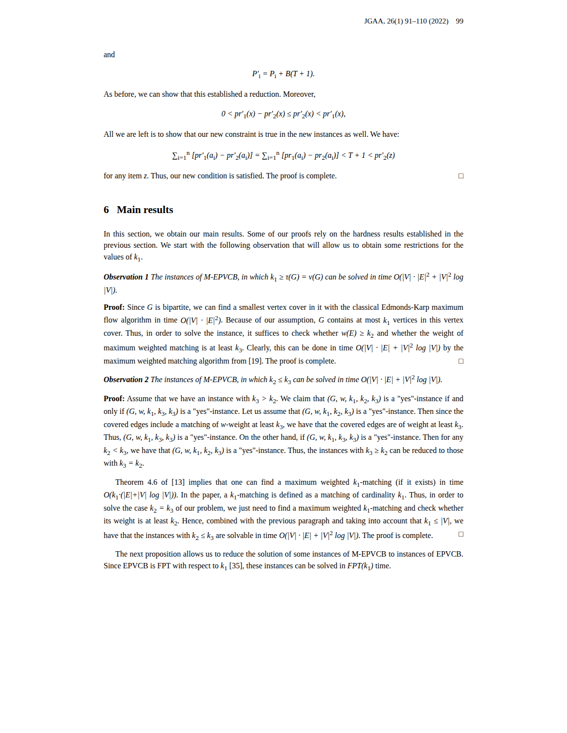JGAA, 26(1) 91–110 (2022) 99
and
P′i = Pi + B(T + 1).
As before, we can show that this established a reduction. Moreover,
0 < pr′1(x) − pr′2(x) ≤ pr′2(x) < pr′1(x),
All we are left is to show that our new constraint is true in the new instances as well. We have:
∑i=1n [pr′1(ai) − pr′2(ai)] = ∑i=1n [pr1(ai) − pr2(ai)] < T + 1 < pr′2(z)
for any item z. Thus, our new condition is satisfied. The proof is complete. □
6 Main results
In this section, we obtain our main results. Some of our proofs rely on the hardness results established in the previous section. We start with the following observation that will allow us to obtain some restrictions for the values of k1.
Observation 1 The instances of M-EPVCB, in which k1 ≥ τ(G) = ν(G) can be solved in time O(|V| · |E|2 + |V|2 log |V|).
Proof: Since G is bipartite, we can find a smallest vertex cover in it with the classical Edmonds-Karp maximum flow algorithm in time O(|V| · |E|2). Because of our assumption, G contains at most k1 vertices in this vertex cover. Thus, in order to solve the instance, it suffices to check whether w(E) ≥ k2 and whether the weight of maximum weighted matching is at least k3. Clearly, this can be done in time O(|V| · |E| + |V|2 log |V|) by the maximum weighted matching algorithm from [19]. The proof is complete. □
Observation 2 The instances of M-EPVCB, in which k2 ≤ k3 can be solved in time O(|V| · |E| + |V|2 log |V|).
Proof: Assume that we have an instance with k3 > k2. We claim that (G, w, k1, k2, k3) is a "yes"-instance if and only if (G, w, k1, k3, k3) is a "yes"-instance. Let us assume that (G, w, k1, k2, k3) is a "yes"-instance. Then since the covered edges include a matching of w-weight at least k3, we have that the covered edges are of weight at least k3. Thus, (G, w, k1, k3, k3) is a "yes"-instance. On the other hand, if (G, w, k1, k3, k3) is a "yes"-instance. Then for any k2 < k3, we have that (G, w, k1, k2, k3) is a "yes"-instance. Thus, the instances with k3 ≥ k2 can be reduced to those with k3 = k2.
Theorem 4.6 of [13] implies that one can find a maximum weighted k1-matching (if it exists) in time O(k1·(|E|+|V| log |V|)). In the paper, a k1-matching is defined as a matching of cardinality k1. Thus, in order to solve the case k2 = k3 of our problem, we just need to find a maximum weighted k1-matching and check whether its weight is at least k2. Hence, combined with the previous paragraph and taking into account that k1 ≤ |V|, we have that the instances with k2 ≤ k3 are solvable in time O(|V| · |E| + |V|2 log |V|). The proof is complete. □
The next proposition allows us to reduce the solution of some instances of M-EPVCB to instances of EPVCB. Since EPVCB is FPT with respect to k1 [35], these instances can be solved in FPT(k1) time.